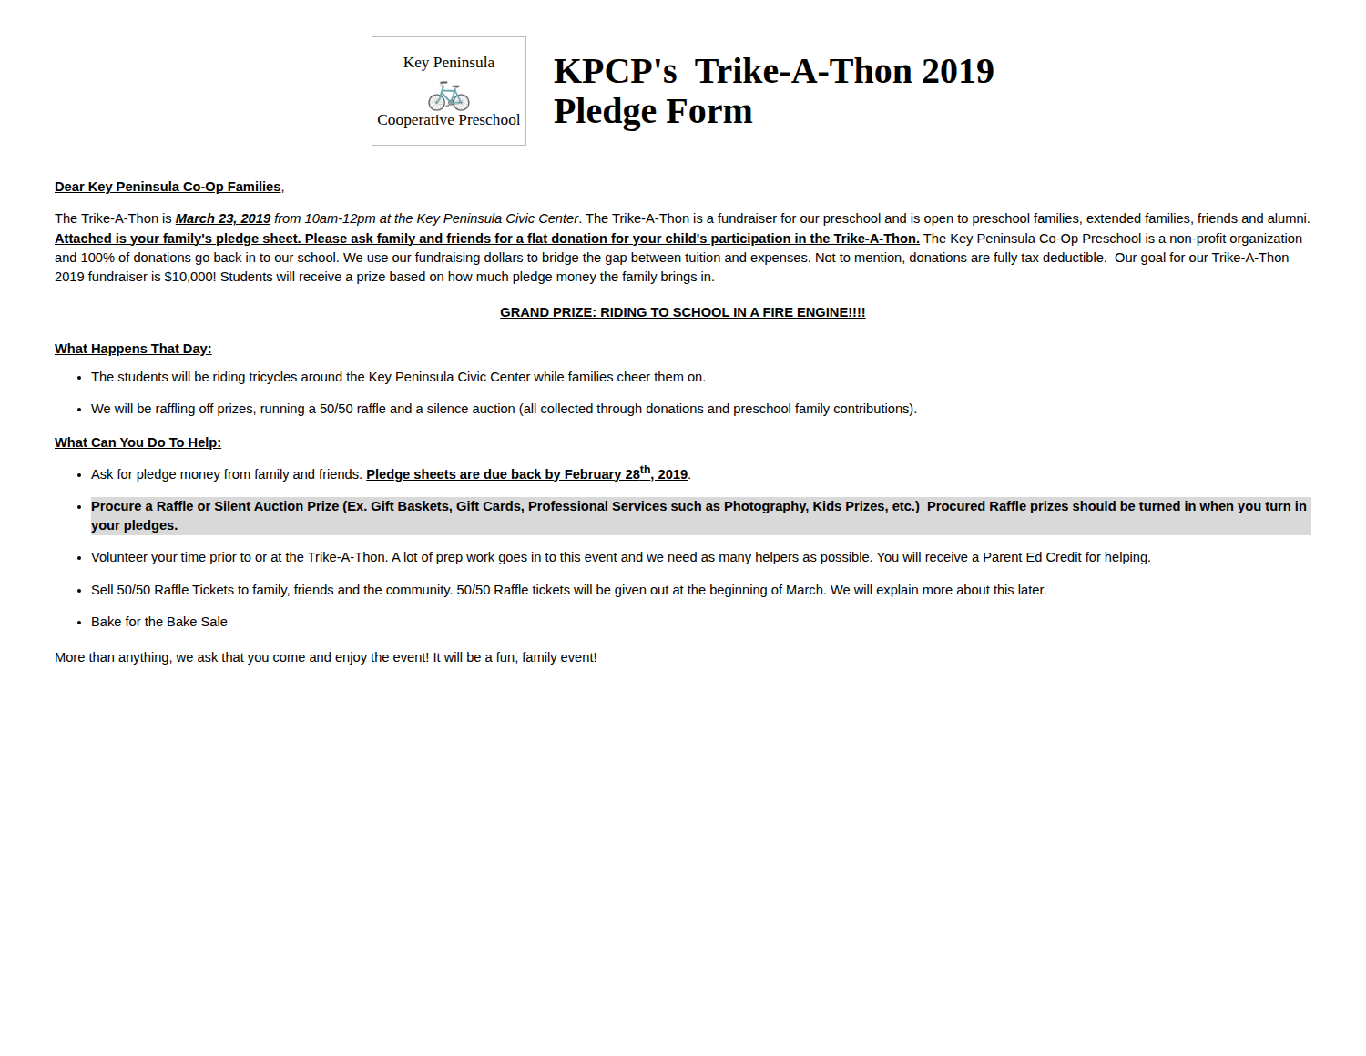Key Peninsula 🚲 Cooperative Preschool
KPCP's Trike-A-Thon 2019 Pledge Form
Dear Key Peninsula Co-Op Families,
The Trike-A-Thon is March 23, 2019 from 10am-12pm at the Key Peninsula Civic Center. The Trike-A-Thon is a fundraiser for our preschool and is open to preschool families, extended families, friends and alumni. Attached is your family's pledge sheet. Please ask family and friends for a flat donation for your child's participation in the Trike-A-Thon. The Key Peninsula Co-Op Preschool is a non-profit organization and 100% of donations go back in to our school. We use our fundraising dollars to bridge the gap between tuition and expenses. Not to mention, donations are fully tax deductible. Our goal for our Trike-A-Thon 2019 fundraiser is $10,000! Students will receive a prize based on how much pledge money the family brings in.
GRAND PRIZE: RIDING TO SCHOOL IN A FIRE ENGINE!!!!
What Happens That Day:
The students will be riding tricycles around the Key Peninsula Civic Center while families cheer them on.
We will be raffling off prizes, running a 50/50 raffle and a silence auction (all collected through donations and preschool family contributions).
What Can You Do To Help:
Ask for pledge money from family and friends. Pledge sheets are due back by February 28th, 2019.
Procure a Raffle or Silent Auction Prize (Ex. Gift Baskets, Gift Cards, Professional Services such as Photography, Kids Prizes, etc.) Procured Raffle prizes should be turned in when you turn in your pledges.
Volunteer your time prior to or at the Trike-A-Thon. A lot of prep work goes in to this event and we need as many helpers as possible. You will receive a Parent Ed Credit for helping.
Sell 50/50 Raffle Tickets to family, friends and the community. 50/50 Raffle tickets will be given out at the beginning of March. We will explain more about this later.
Bake for the Bake Sale
More than anything, we ask that you come and enjoy the event! It will be a fun, family event!